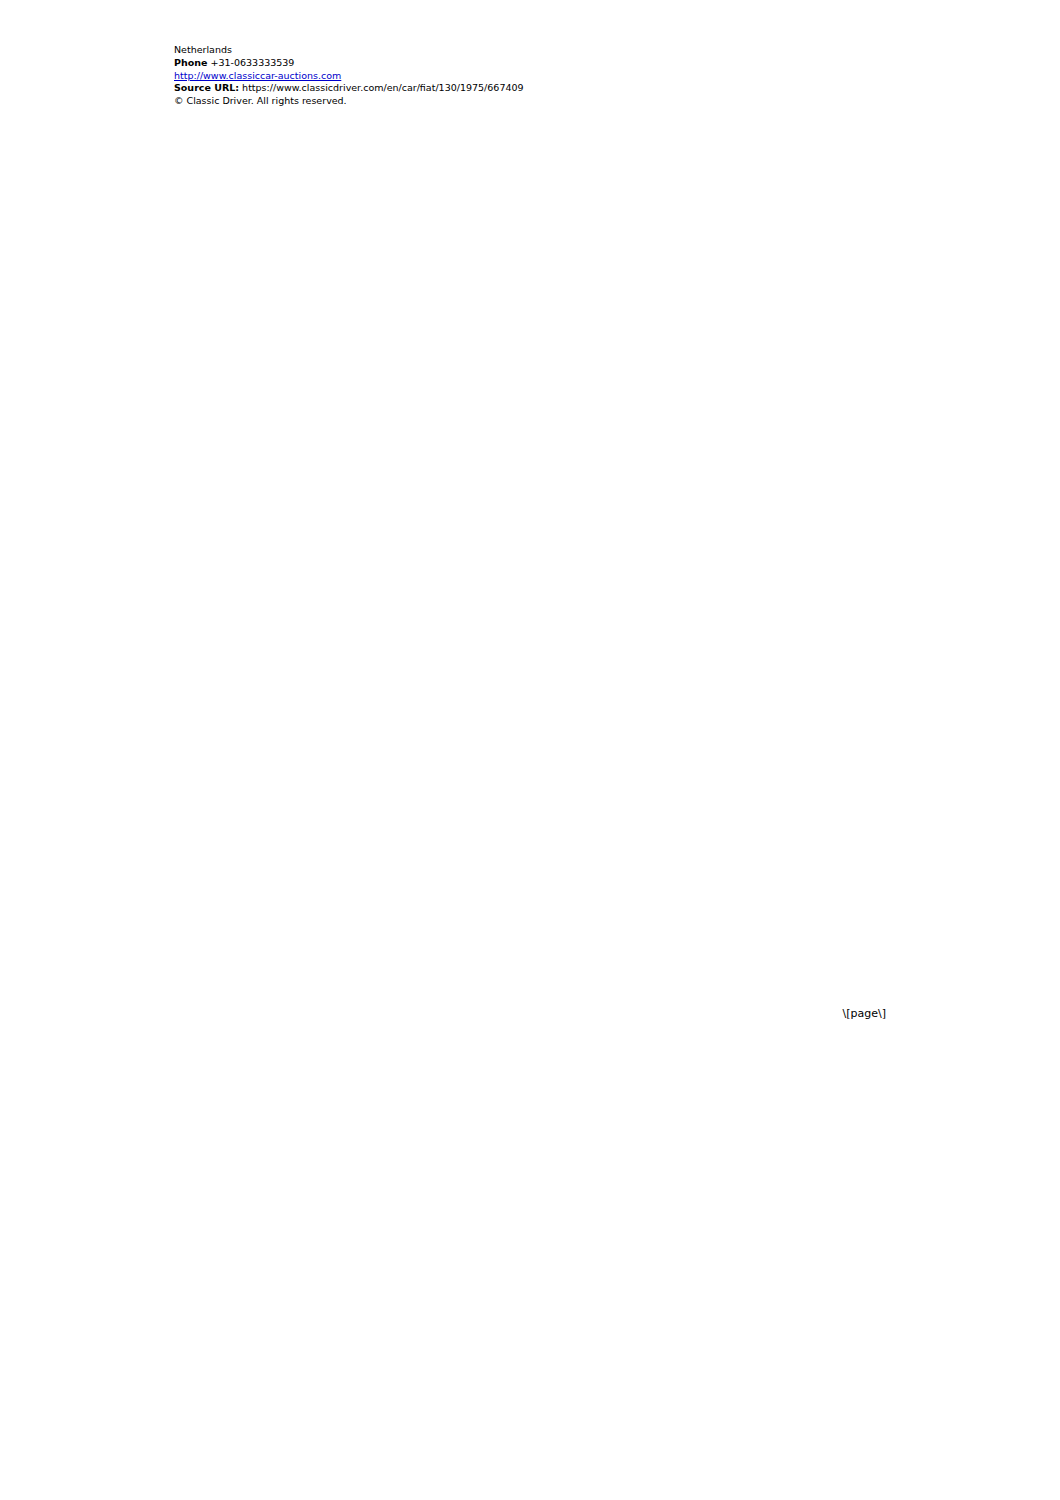Netherlands
Phone +31-0633333539
http://www.classiccar-auctions.com
Source URL: https://www.classicdriver.com/en/car/fiat/130/1975/667409
© Classic Driver. All rights reserved.
\[page\]